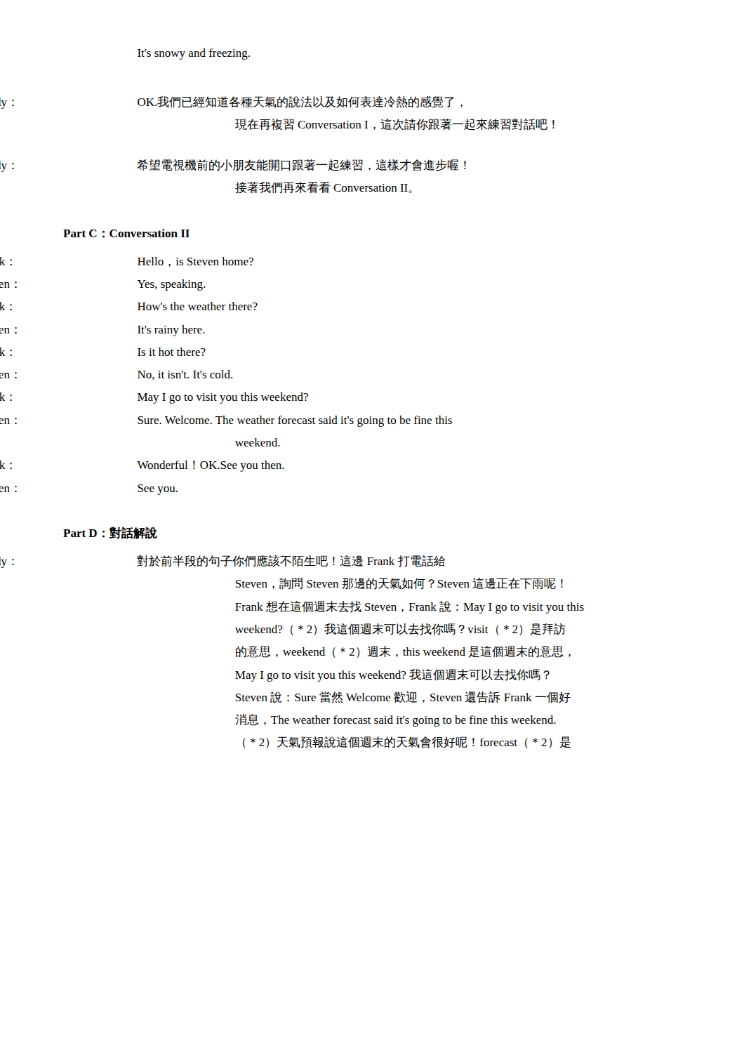Ivy：It's snowy and freezing.
Sandy：OK.我們已經知道各種天氣的說法以及如何表達冷熱的感覺了，現在再複習 Conversation I，這次請你跟著一起來練習對話吧！
Sandy：希望電視機前的小朋友能開口跟著一起練習，這樣才會進步喔！接著我們再來看看 Conversation II。
Part C：Conversation II
Frank：Hello，is Steven home?
Steven：Yes, speaking.
Frank：How's the weather there?
Steven：It's rainy here.
Frank：Is it hot there?
Steven：No, it isn't. It's cold.
Frank：May I go to visit you this weekend?
Steven：Sure. Welcome. The weather forecast said it's going to be fine this weekend.
Frank：Wonderful！OK.See you then.
Steven：See you.
Part D：對話解說
Sandy：對於前半段的句子你們應該不陌生吧！這邊 Frank 打電話給Steven，詢問 Steven 那邊的天氣如何？Steven 這邊正在下雨呢！Frank 想在這個週末去找 Steven，Frank 說：May I go to visit you this weekend?（＊2）我這個週末可以去找你嗎？visit（＊2）是拜訪 的意思，weekend（＊2）週末，this weekend 是這個週末的意思，May I go to visit you this weekend? 我這個週末可以去找你嗎？Steven 說：Sure 當然 Welcome 歡迎，Steven 還告訴 Frank 一個好 消息，The weather forecast said it's going to be fine this weekend.（＊2）天氣預報說這個週末的天氣會很好呢！forecast（＊2）是